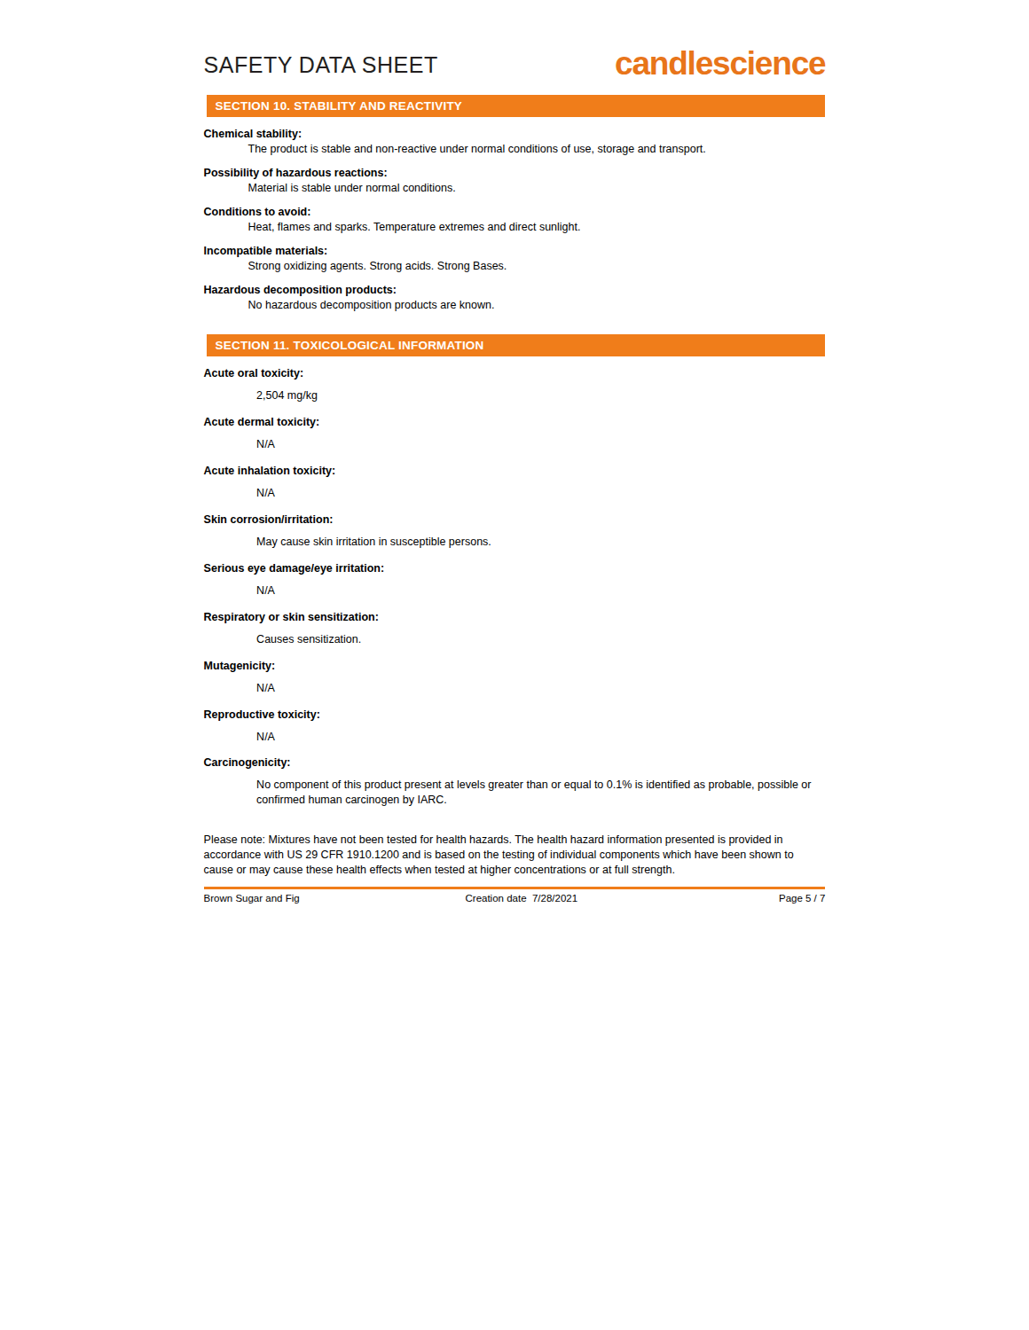SAFETY DATA SHEET
candle science
SECTION 10. STABILITY AND REACTIVITY
Chemical stability:
The product is stable and non-reactive under normal conditions of use, storage and transport.
Possibility of hazardous reactions:
Material is stable under normal conditions.
Conditions to avoid:
Heat, flames and sparks. Temperature extremes and direct sunlight.
Incompatible materials:
Strong oxidizing agents. Strong acids. Strong Bases.
Hazardous decomposition products:
No hazardous decomposition products are known.
SECTION 11. TOXICOLOGICAL INFORMATION
Acute oral toxicity:
2,504 mg/kg
Acute dermal toxicity:
N/A
Acute inhalation toxicity:
N/A
Skin corrosion/irritation:
May cause skin irritation in susceptible persons.
Serious eye damage/eye irritation:
N/A
Respiratory or skin sensitization:
Causes sensitization.
Mutagenicity:
N/A
Reproductive toxicity:
N/A
Carcinogenicity:
No component of this product present at levels greater than or equal to 0.1% is identified as probable, possible or confirmed human carcinogen by IARC.
Please note: Mixtures have not been tested for health hazards. The health hazard information presented is provided in accordance with US 29 CFR 1910.1200 and is based on the testing of individual components which have been shown to cause or may cause these health effects when tested at higher concentrations or at full strength.
Brown Sugar and Fig
Creation date 7/28/2021
Page 5 / 7